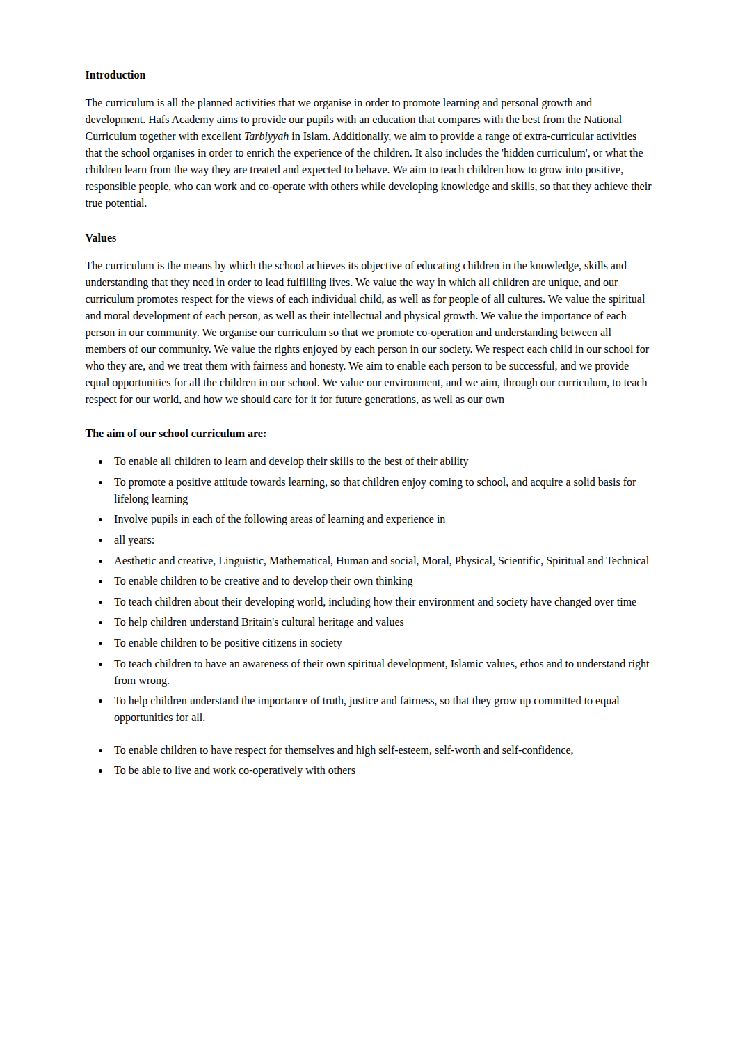Introduction
The curriculum is all the planned activities that we organise in order to promote learning and personal growth and development. Hafs Academy aims to provide our pupils with an education that compares with the best from the National Curriculum together with excellent Tarbiyyah in Islam. Additionally, we aim to provide a range of extra-curricular activities that the school organises in order to enrich the experience of the children. It also includes the 'hidden curriculum', or what the children learn from the way they are treated and expected to behave. We aim to teach children how to grow into positive, responsible people, who can work and co-operate with others while developing knowledge and skills, so that they achieve their true potential.
Values
The curriculum is the means by which the school achieves its objective of educating children in the knowledge, skills and understanding that they need in order to lead fulfilling lives. We value the way in which all children are unique, and our curriculum promotes respect for the views of each individual child, as well as for people of all cultures. We value the spiritual and moral development of each person, as well as their intellectual and physical growth. We value the importance of each person in our community. We organise our curriculum so that we promote co-operation and understanding between all members of our community. We value the rights enjoyed by each person in our society. We respect each child in our school for who they are, and we treat them with fairness and honesty. We aim to enable each person to be successful, and we provide equal opportunities for all the children in our school. We value our environment, and we aim, through our curriculum, to teach respect for our world, and how we should care for it for future generations, as well as our own
The aim of our school curriculum are:
To enable all children to learn and develop their skills to the best of their ability
To promote a positive attitude towards learning, so that children enjoy coming to school, and acquire a solid basis for lifelong learning
Involve pupils in each of the following areas of learning and experience in
all years:
Aesthetic and creative, Linguistic, Mathematical, Human and social, Moral, Physical, Scientific, Spiritual and Technical
To enable children to be creative and to develop their own thinking
To teach children about their developing world, including how their environment and society have changed over time
To help children understand Britain's cultural heritage and values
To enable children to be positive citizens in society
To teach children to have an awareness of their own spiritual development, Islamic values, ethos and to understand right from wrong.
To help children understand the importance of truth, justice and fairness, so that they grow up committed to equal opportunities for all.
To enable children to have respect for themselves and high self-esteem, self-worth and self-confidence,
To be able to live and work co-operatively with others